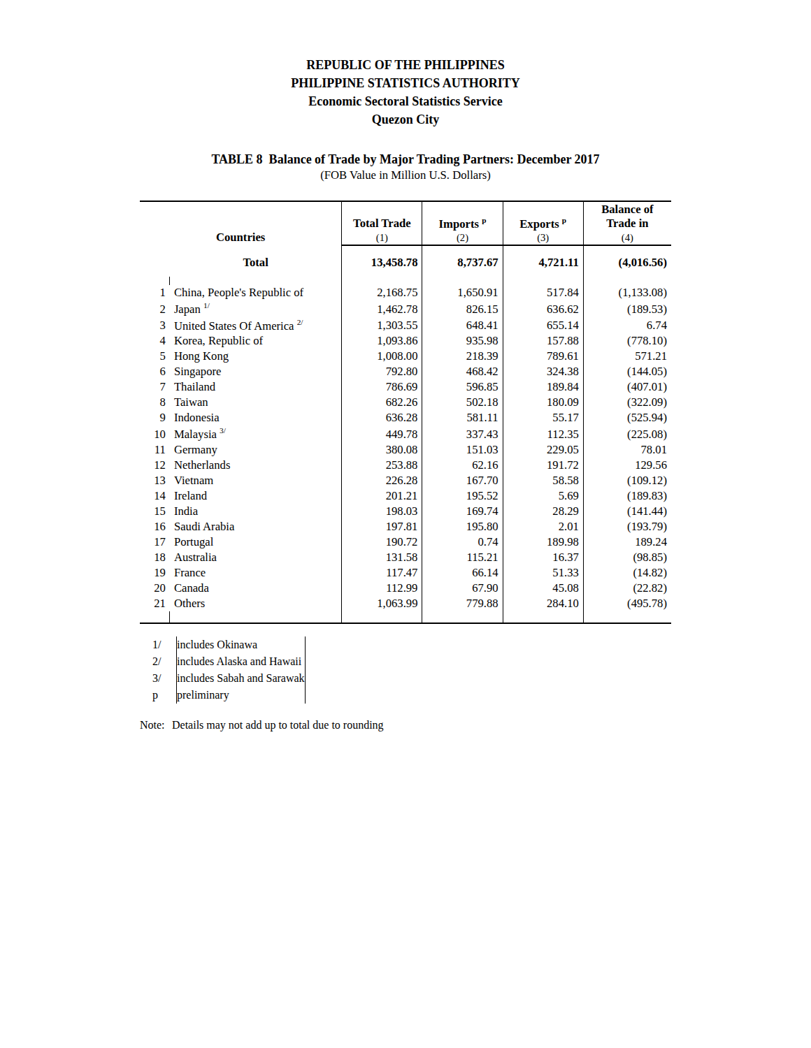REPUBLIC OF THE PHILIPPINES
PHILIPPINE STATISTICS AUTHORITY
Economic Sectoral Statistics Service
Quezon City
TABLE 8 Balance of Trade by Major Trading Partners: December 2017
(FOB Value in Million U.S. Dollars)
| Countries | Total Trade | Imports p | Exports p | Balance of Trade in |
| --- | --- | --- | --- | --- |
| (1) | (2) | (3) | (4) |
| | Total | 13,458.78 | 8,737.67 | 4,721.11 | (4,016.56) |
| 1 | China, People's Republic of | 2,168.75 | 1,650.91 | 517.84 | (1,133.08) |
| 2 | Japan 1/ | 1,462.78 | 826.15 | 636.62 | (189.53) |
| 3 | United States Of America 2/ | 1,303.55 | 648.41 | 655.14 | 6.74 |
| 4 | Korea, Republic of | 1,093.86 | 935.98 | 157.88 | (778.10) |
| 5 | Hong Kong | 1,008.00 | 218.39 | 789.61 | 571.21 |
| 6 | Singapore | 792.80 | 468.42 | 324.38 | (144.05) |
| 7 | Thailand | 786.69 | 596.85 | 189.84 | (407.01) |
| 8 | Taiwan | 682.26 | 502.18 | 180.09 | (322.09) |
| 9 | Indonesia | 636.28 | 581.11 | 55.17 | (525.94) |
| 10 | Malaysia 3/ | 449.78 | 337.43 | 112.35 | (225.08) |
| 11 | Germany | 380.08 | 151.03 | 229.05 | 78.01 |
| 12 | Netherlands | 253.88 | 62.16 | 191.72 | 129.56 |
| 13 | Vietnam | 226.28 | 167.70 | 58.58 | (109.12) |
| 14 | Ireland | 201.21 | 195.52 | 5.69 | (189.83) |
| 15 | India | 198.03 | 169.74 | 28.29 | (141.44) |
| 16 | Saudi Arabia | 197.81 | 195.80 | 2.01 | (193.79) |
| 17 | Portugal | 190.72 | 0.74 | 189.98 | 189.24 |
| 18 | Australia | 131.58 | 115.21 | 16.37 | (98.85) |
| 19 | France | 117.47 | 66.14 | 51.33 | (14.82) |
| 20 | Canada | 112.99 | 67.90 | 45.08 | (22.82) |
| 21 | Others | 1,063.99 | 779.88 | 284.10 | (495.78) |
| 1/ | includes Okinawa |
| 2/ | includes Alaska and Hawaii |
| 3/ | includes Sabah and Sarawak |
| p | preliminary |
Note: Details may not add up to total due to rounding